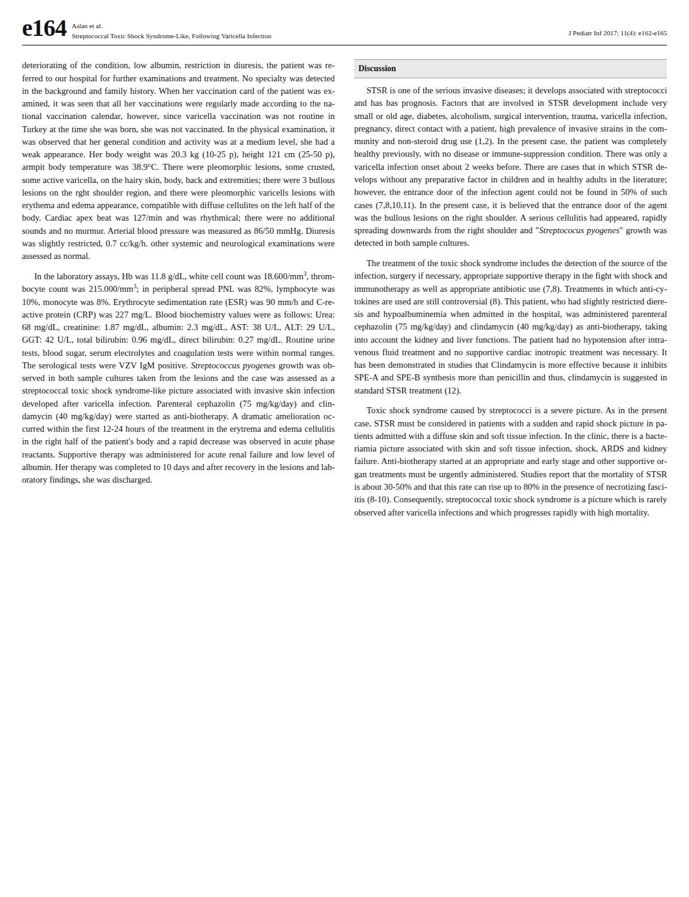e164
Aslan et al.
Streptococcal Toxic Shock Syndrome-Like, Following Varicella Infection
J Pediatr Inf 2017; 11(4): e162-e165
deteriorating of the condition, low albumin, restriction in diuresis, the patient was referred to our hospital for further examinations and treatment. No specialty was detected in the background and family history. When her vaccination card of the patient was examined, it was seen that all her vaccinations were regularly made according to the national vaccination calendar, however, since varicella vaccination was not routine in Turkey at the time she was born, she was not vaccinated. In the physical examination, it was observed that her general condition and activity was at a medium level, she had a weak appearance. Her body weight was 20.3 kg (10-25 p), height 121 cm (25-50 p), armpit body temperature was 38.9°C. There were pleomorphic lesions, some crusted, some active varicella, on the hairy skin, body, back and extremities; there were 3 bullous lesions on the rght shoulder region, and there were pleomorphic varicells lesions with erythema and edema appearance, compatible with diffuse cellulites on the left half of the body. Cardiac apex beat was 127/min and was rhythmical; there were no additional sounds and no murmur. Arterial blood pressure was measured as 86/50 mmHg. Diuresis was slightly restricted, 0.7 cc/kg/h. other systemic and neurological examinations were assessed as normal.
In the laboratory assays, Hb was 11.8 g/dL, white cell count was 18.600/mm3, thrombocyte count was 215.000/mm3; in peripheral spread PNL was 82%, lymphocyte was 10%, monocyte was 8%. Erythrocyte sedimentation rate (ESR) was 90 mm/h and C-reactive protein (CRP) was 227 mg/L. Blood biochemistry values were as follows: Urea: 68 mg/dL, creatinine: 1.87 mg/dL, albumin: 2.3 mg/dL, AST: 38 U/L, ALT: 29 U/L, GGT: 42 U/L, total bilirubin: 0.96 mg/dL, direct bilirubin: 0.27 mg/dL. Routine urine tests, blood sugar, serum electrolytes and coagulation tests were within normal ranges. The serological tests were VZV IgM positive. Streptococcus pyogenes growth was observed in both sample cultures taken from the lesions and the case was assessed as a streptococcal toxic shock syndrome-like picture associated with invasive skin infection developed after varicella infection. Parenteral cephazolin (75 mg/kg/day) and clindamycin (40 mg/kg/day) were started as anti-biotherapy. A dramatic amelioration occurred within the first 12-24 hours of the treatment in the erytrema and edema cellulitis in the right half of the patient's body and a rapid decrease was observed in acute phase reactants. Supportive therapy was administered for acute renal failure and low level of albumin. Her therapy was completed to 10 days and after recovery in the lesions and laboratory findings, she was discharged.
Discussion
STSR is one of the serious invasive diseases; it develops associated with streptococci and has bas prognosis. Factors that are involved in STSR development include very small or old age, diabetes, alcoholism, surgical intervention, trauma, varicella infection, pregnancy, direct contact with a patient, high prevalence of invasive strains in the community and non-steroid drug use (1,2). In the present case, the patient was completely healthy previously, with no disease or immune-suppression condition. There was only a varicella infection onset about 2 weeks before. There are cases that in which STSR develops without any preparative factor in children and in healthy adults in the literature; however, the entrance door of the infection agent could not be found in 50% of such cases (7,8,10,11). In the present case, it is believed that the entrance door of the agent was the bullous lesions on the right shoulder. A serious cellulitis had appeared, rapidly spreading downwards from the right shoulder and "Streptococus pyogenes" growth was detected in both sample cultures.
The treatment of the toxic shock syndrome includes the detection of the source of the infection, surgery if necessary, appropriate supportive therapy in the fight with shock and immunotherapy as well as appropriate antibiotic use (7,8). Treatments in which anti-cytokines are used are still controversial (8). This patient, who had slightly restricted dieresis and hypoalbuminemia when admitted in the hospital, was administered parenteral cephazolin (75 mg/kg/day) and clindamycin (40 mg/kg/day) as anti-biotherapy, taking into account the kidney and liver functions. The patient had no hypotension after intravenous fluid treatment and no supportive cardiac inotropic treatment was necessary. It has been demonstrated in studies that Clindamycin is more effective because it inhibits SPE-A and SPE-B synthesis more than penicillin and thus, clindamycin is suggested in standard STSR treatment (12).
Toxic shock syndrome caused by streptococci is a severe picture. As in the present case, STSR must be considered in patients with a sudden and rapid shock picture in patients admitted with a diffuse skin and soft tissue infection. In the clinic, there is a bacteriamia picture associated with skin and soft tissue infection, shock, ARDS and kidney failure. Anti-biotherapy started at an appropriate and early stage and other supportive organ treatments must be urgently administered. Studies report that the mortality of STSR is about 30-50% and that this rate can rise up to 80% in the presence of necrotizing fasciitis (8-10). Consequently, streptococcal toxic shock syndrome is a picture which is rarely observed after varicella infections and which progresses rapidly with high mortality.